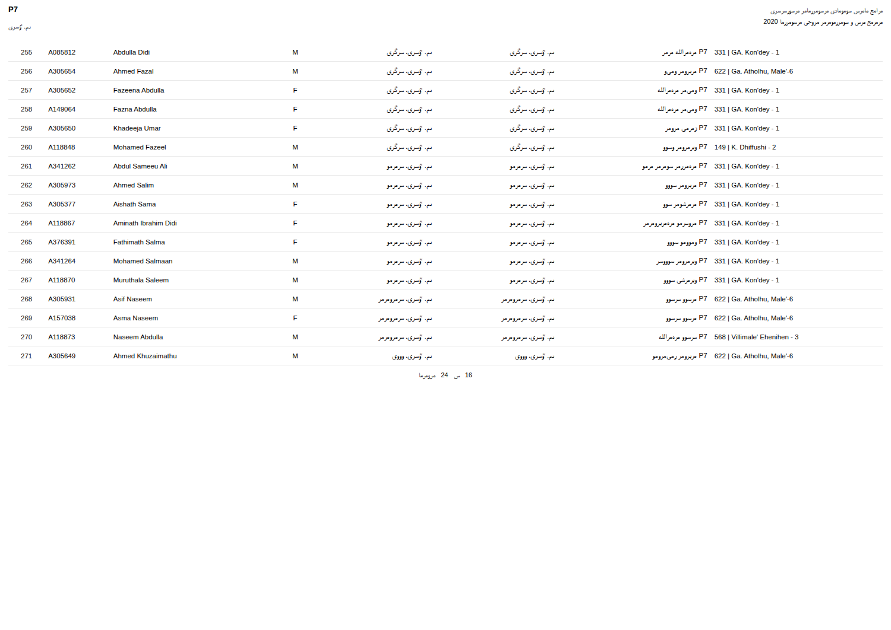P7
ى‍م. ‏ٷسرى
‏ﻣﺮﺍﻣﺞ ﻣﺎﻣﺮﺱ ﺳﻮﻣﻮﻣﺎﺩﻯ ﻣﺮﺳﻮﻣﺮﺭﻣﺎﻣﺮ ﻣﺮﺳﻮﺭﺳﺮﺳﺮﻯ
‏ﻣﺮﻣﺮﻣﺞ ﻣﺮﺱ ﻭ ﺳﻮﻣﺮﺭﻣﻮﻣﺮﻣﺮ ﻣﺮﻭﺟﻰ ﻣﺮﺳﻮﻣﺮﺭﻣﺎ 2020
| 255 | A085812 | Abdulla Didi | M | ى‍م. ‏ٷسرى، سرگرى | ى‍م. ‏ٷسرى، سرگرى | P7 ‏ﻣﺮﻩﻣﺮﺍﻟﻠﻪ ﻣﺮﻣﺮ | 331 / GA. Kon'dey - 1 |
| 256 | A305654 | Ahmed Fazal | M | ى‍م. ‏ٷسرى، سرگرى | ى‍م. ‏ٷسرى، سرگرى | P7 ‏ﻣﺮﺑﺮﻭﻣﺮ ﻭﻣﻰﻭ | 622 / Ga. Atholhu, Male'-6 |
| 257 | A305652 | Fazeena Abdulla | F | ى‍م. ‏ٷسرى، سرگرى | ى‍م. ‏ٷسرى، سرگرى | P7 ‏ﻭﻣﻰﻣﺮ ﻣﺮﻩﻣﺮﺍﻟﻠﻪ | 331 / GA. Kon'dey - 1 |
| 258 | A149064 | Fazna Abdulla | F | ى‍م. ‏ٷسرى، سرگرى | ى‍م. ‏ٷسرى، سرگرى | P7 ‏ﻭﻣﻰﻣﺮ ﻣﺮﻩﻣﺮﺍﻟﻠﻪ | 331 / GA. Kon'dey - 1 |
| 259 | A305650 | Khadeeja Umar | F | ى‍م. ‏ٷسرى، سرگرى | ى‍م. ‏ٷسرى، سرگرى | P7 ‏ﺯﻣﺮﻣﻰ ﻣﺮﻭﻣﺮ | 331 / GA. Kon'dey - 1 |
| 260 | A118848 | Mohamed Fazeel | M | ى‍م. ‏ٷسرى، سرگرى | ى‍م. ‏ٷسرى، سرگرى | P7 ‏ﻭﺑﺮﻣﺮﻭﻣﺮ ﻭﺳﻮﻭ | 149 / K. Dhiffushi - 2 |
| 261 | A341262 | Abdul Sameeu Ali | M | ى‍م. ‏ٷسرى، سرمرمو | ى‍م. ‏ٷسرى، سرمرمو | P7 ‏ﻣﺮﻩﻣﺮﺭﻣﺮ ﺳﻮﻣﺮﻣﺮ ﻣﺮﻣﻮ | 331 / GA. Kon'dey - 1 |
| 262 | A305973 | Ahmed Salim | M | ى‍م. ‏ٷسرى، سرمرمو | ى‍م. ‏ٷسرى، سرمرمو | P7 ‏ﻣﺮﺑﺮﻭﻣﺮ ﺳﻮﻭﻭ | 331 / GA. Kon'dey - 1 |
| 263 | A305377 | Aishath Sama | F | ى‍م. ‏ٷسرى، سرمرمو | ى‍م. ‏ٷسرى، سرمرمو | P7 ‏ﻣﺮﻣﺮﺷﻮﻣﺮ ﺳﻮﻭ | 331 / GA. Kon'dey - 1 |
| 264 | A118867 | Aminath Ibrahim Didi | F | ى‍م. ‏ٷسرى، سرمرمو | ى‍م. ‏ٷسرى، سرمرمو | P7 ‏ﻣﺮﻭﺳﺮﻣﻮ ﻣﺮﻩﻣﺮﺑﺮﻭﻣﺮﻣﺮ | 331 / GA. Kon'dey - 1 |
| 265 | A376391 | Fathimath Salma | F | ى‍م. ‏ٷسرى، سرمرمو | ى‍م. ‏ٷسرى، سرمرمو | P7 ‏ﻭﻣﻮﻭﻣﻮ ﺳﻮﻭﻭ | 331 / GA. Kon'dey - 1 |
| 266 | A341264 | Mohamed Salmaan | M | ى‍م. ‏ٷسرى، سرمرمو | ى‍م. ‏ٷسرى، سرمرمو | P7 ‏ﻭﺑﺮﻣﺮﻭﻣﺮ ﺳﻮﻭﻭﺳﺮ | 331 / GA. Kon'dey - 1 |
| 267 | A118870 | Muruthala Saleem | M | ى‍م. ‏ٷسرى، سرمرمو | ى‍م. ‏ٷسرى، سرمرمو | P7 ‏ﻭﺑﺮﻣﺮﺷﻰ ﺳﻮﻭﻭ | 331 / GA. Kon'dey - 1 |
| 268 | A305931 | Asif Naseem | M | ى‍م. ‏ٷسرى، سرمرومرمر | ى‍م. ‏ٷسرى، سرمرومرمر | P7 ‏ﻣﺮﺳﻮﻭ ﺳﺮﺳﻮﻭ | 622 / Ga. Atholhu, Male'-6 |
| 269 | A157038 | Asma Naseem | F | ى‍م. ‏ٷسرى، سرمرومرمر | ى‍م. ‏ٷسرى، سرمرومرمر | P7 ‏ﻣﺮﺳﻮﻭ ﺳﺮﺳﻮﻭ | 622 / Ga. Atholhu, Male'-6 |
| 270 | A118873 | Naseem Abdulla | M | ى‍م. ‏ٷسرى، سرمرومرمر | ى‍م. ‏ٷسرى، سرمرومرمر | P7 ‏ﺳﺮﺳﻮﻭ ﻣﺮﻩﻣﺮﺍﻟﻠﻪ | 568 / Villimale' Ehenihen - 3 |
| 271 | A305649 | Ahmed Khuzaimathu | M | ى‍م. ‏ٷسرى، ﻭﻭﻭﻯ | ى‍م. ‏ٷسرى، ﻭﻭﻭﻯ | P7 ‏ﻣﺮﺑﺮﻭﻣﺮ ﺭﻣﻰﻣﺮﻭﻣﻮ | 622 / Ga. Atholhu, Male'-6 |
16 ﺱ 24 ﻣﺮﻭﻣﺮﻣﺎ